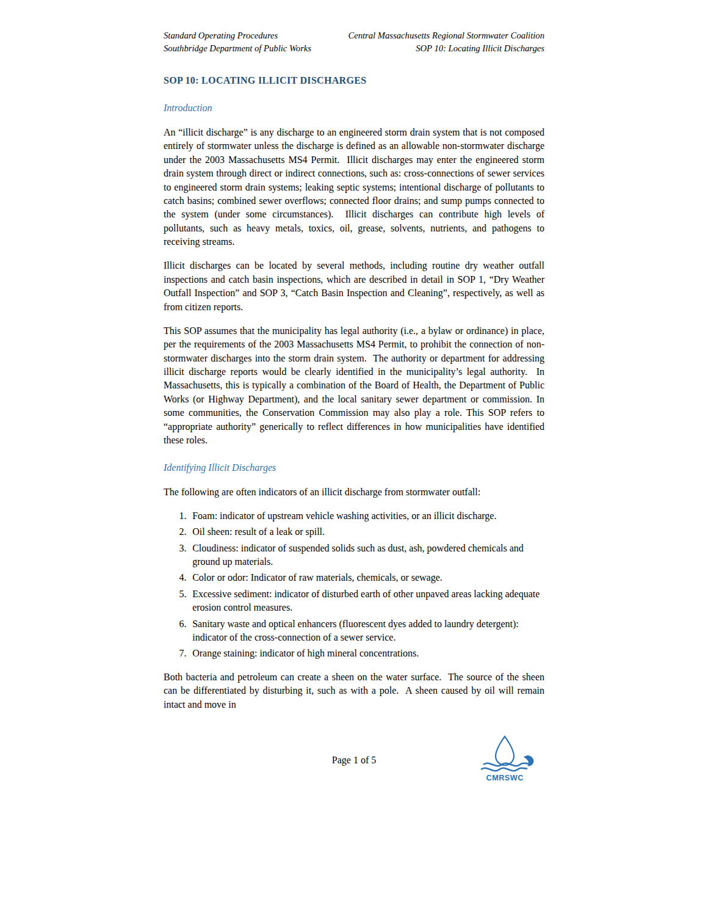| Standard Operating Procedures | Central Massachusetts Regional Stormwater Coalition |
| Southbridge Department of Public Works | SOP 10: Locating Illicit Discharges |
SOP 10: LOCATING ILLICIT DISCHARGES
Introduction
An “illicit discharge” is any discharge to an engineered storm drain system that is not composed entirely of stormwater unless the discharge is defined as an allowable non-stormwater discharge under the 2003 Massachusetts MS4 Permit. Illicit discharges may enter the engineered storm drain system through direct or indirect connections, such as: cross-connections of sewer services to engineered storm drain systems; leaking septic systems; intentional discharge of pollutants to catch basins; combined sewer overflows; connected floor drains; and sump pumps connected to the system (under some circumstances). Illicit discharges can contribute high levels of pollutants, such as heavy metals, toxics, oil, grease, solvents, nutrients, and pathogens to receiving streams.
Illicit discharges can be located by several methods, including routine dry weather outfall inspections and catch basin inspections, which are described in detail in SOP 1, “Dry Weather Outfall Inspection” and SOP 3, “Catch Basin Inspection and Cleaning”, respectively, as well as from citizen reports.
This SOP assumes that the municipality has legal authority (i.e., a bylaw or ordinance) in place, per the requirements of the 2003 Massachusetts MS4 Permit, to prohibit the connection of non-stormwater discharges into the storm drain system. The authority or department for addressing illicit discharge reports would be clearly identified in the municipality’s legal authority. In Massachusetts, this is typically a combination of the Board of Health, the Department of Public Works (or Highway Department), and the local sanitary sewer department or commission. In some communities, the Conservation Commission may also play a role. This SOP refers to “appropriate authority” generically to reflect differences in how municipalities have identified these roles.
Identifying Illicit Discharges
The following are often indicators of an illicit discharge from stormwater outfall:
Foam: indicator of upstream vehicle washing activities, or an illicit discharge.
Oil sheen: result of a leak or spill.
Cloudiness: indicator of suspended solids such as dust, ash, powdered chemicals and ground up materials.
Color or odor: Indicator of raw materials, chemicals, or sewage.
Excessive sediment: indicator of disturbed earth of other unpaved areas lacking adequate erosion control measures.
Sanitary waste and optical enhancers (fluorescent dyes added to laundry detergent): indicator of the cross-connection of a sewer service.
Orange staining: indicator of high mineral concentrations.
Both bacteria and petroleum can create a sheen on the water surface. The source of the sheen can be differentiated by disturbing it, such as with a pole. A sheen caused by oil will remain intact and move in
Page 1 of 5
CMRSWC